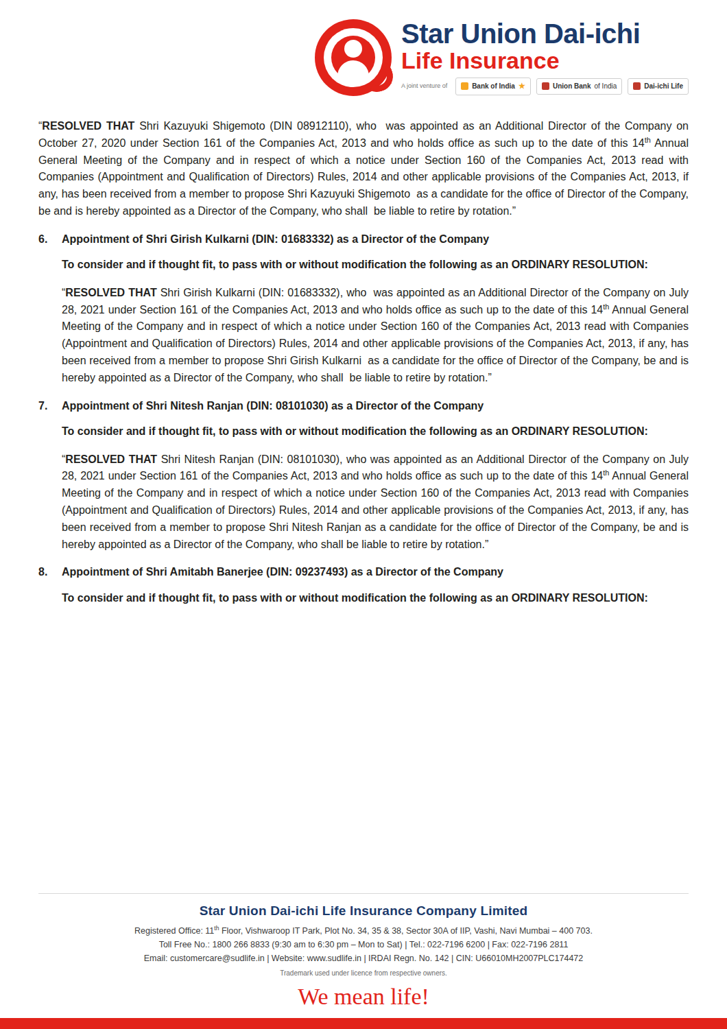Star Union Dai-ichi
Life Insurance
A joint venture of
Bank of India ★ Union Bank of India Dai-ichi Life
“RESOLVED THAT Shri Kazuyuki Shigemoto (DIN 08912110), who was appointed as an Additional Director of the Company on October 27, 2020 under Section 161 of the Companies Act, 2013 and who holds office as such up to the date of this 14th Annual General Meeting of the Company and in respect of which a notice under Section 160 of the Companies Act, 2013 read with Companies (Appointment and Qualification of Directors) Rules, 2014 and other applicable provisions of the Companies Act, 2013, if any, has been received from a member to propose Shri Kazuyuki Shigemoto as a candidate for the office of Director of the Company, be and is hereby appointed as a Director of the Company, who shall be liable to retire by rotation.”
Appointment of Shri Girish Kulkarni (DIN: 01683332) as a Director of the Company
To consider and if thought fit, to pass with or without modification the following as an ORDINARY RESOLUTION:
“RESOLVED THAT Shri Girish Kulkarni (DIN: 01683332), who was appointed as an Additional Director of the Company on July 28, 2021 under Section 161 of the Companies Act, 2013 and who holds office as such up to the date of this 14th Annual General Meeting of the Company and in respect of which a notice under Section 160 of the Companies Act, 2013 read with Companies (Appointment and Qualification of Directors) Rules, 2014 and other applicable provisions of the Companies Act, 2013, if any, has been received from a member to propose Shri Girish Kulkarni as a candidate for the office of Director of the Company, be and is hereby appointed as a Director of the Company, who shall be liable to retire by rotation.”
Appointment of Shri Nitesh Ranjan (DIN: 08101030) as a Director of the Company
To consider and if thought fit, to pass with or without modification the following as an ORDINARY RESOLUTION:
“RESOLVED THAT Shri Nitesh Ranjan (DIN: 08101030), who was appointed as an Additional Director of the Company on July 28, 2021 under Section 161 of the Companies Act, 2013 and who holds office as such up to the date of this 14th Annual General Meeting of the Company and in respect of which a notice under Section 160 of the Companies Act, 2013 read with Companies (Appointment and Qualification of Directors) Rules, 2014 and other applicable provisions of the Companies Act, 2013, if any, has been received from a member to propose Shri Nitesh Ranjan as a candidate for the office of Director of the Company, be and is hereby appointed as a Director of the Company, who shall be liable to retire by rotation.”
Appointment of Shri Amitabh Banerjee (DIN: 09237493) as a Director of the Company
To consider and if thought fit, to pass with or without modification the following as an ORDINARY RESOLUTION:
Star Union Dai-ichi Life Insurance Company Limited
Registered Office: 11th Floor, Vishwaroop IT Park, Plot No. 34, 35 & 38, Sector 30A of IIP, Vashi, Navi Mumbai – 400 703.
Toll Free No.: 1800 266 8833 (9:30 am to 6:30 pm – Mon to Sat) | Tel.: 022-7196 6200 | Fax: 022-7196 2811
Email: customercare@sudlife.in | Website: www.sudlife.in | IRDAI Regn. No. 142 | CIN: U66010MH2007PLC174472
Trademark used under licence from respective owners.
We mean life!